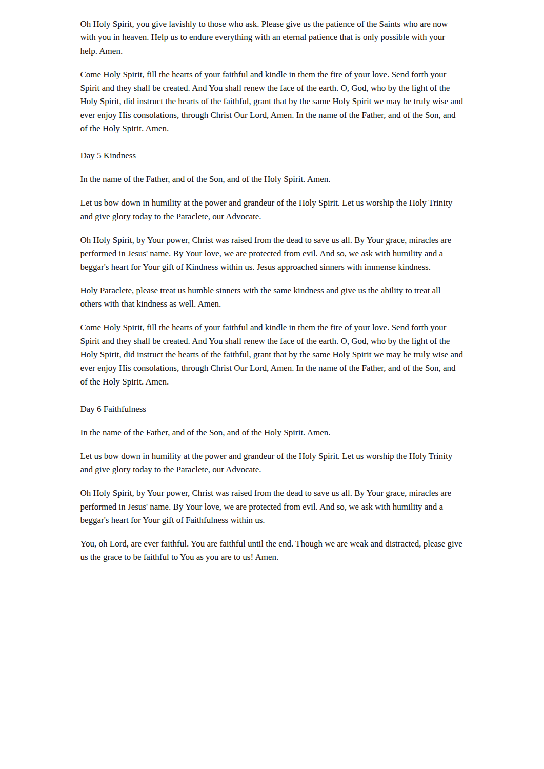Oh Holy Spirit, you give lavishly to those who ask. Please give us the patience of the Saints who are now with you in heaven. Help us to endure everything with an eternal patience that is only possible with your help. Amen.
Come Holy Spirit, fill the hearts of your faithful and kindle in them the fire of your love. Send forth your Spirit and they shall be created. And You shall renew the face of the earth. O, God, who by the light of the Holy Spirit, did instruct the hearts of the faithful, grant that by the same Holy Spirit we may be truly wise and ever enjoy His consolations, through Christ Our Lord, Amen. In the name of the Father, and of the Son, and of the Holy Spirit. Amen.
Day 5 Kindness
In the name of the Father, and of the Son, and of the Holy Spirit. Amen.
Let us bow down in humility at the power and grandeur of the Holy Spirit. Let us worship the Holy Trinity and give glory today to the Paraclete, our Advocate.
Oh Holy Spirit, by Your power, Christ was raised from the dead to save us all. By Your grace, miracles are performed in Jesus' name. By Your love, we are protected from evil. And so, we ask with humility and a beggar's heart for Your gift of Kindness within us. Jesus approached sinners with immense kindness.
Holy Paraclete, please treat us humble sinners with the same kindness and give us the ability to treat all others with that kindness as well. Amen.
Come Holy Spirit, fill the hearts of your faithful and kindle in them the fire of your love. Send forth your Spirit and they shall be created. And You shall renew the face of the earth. O, God, who by the light of the Holy Spirit, did instruct the hearts of the faithful, grant that by the same Holy Spirit we may be truly wise and ever enjoy His consolations, through Christ Our Lord, Amen. In the name of the Father, and of the Son, and of the Holy Spirit. Amen.
Day 6 Faithfulness
In the name of the Father, and of the Son, and of the Holy Spirit. Amen.
Let us bow down in humility at the power and grandeur of the Holy Spirit. Let us worship the Holy Trinity and give glory today to the Paraclete, our Advocate.
Oh Holy Spirit, by Your power, Christ was raised from the dead to save us all. By Your grace, miracles are performed in Jesus' name. By Your love, we are protected from evil. And so, we ask with humility and a beggar's heart for Your gift of Faithfulness within us.
You, oh Lord, are ever faithful. You are faithful until the end. Though we are weak and distracted, please give us the grace to be faithful to You as you are to us! Amen.